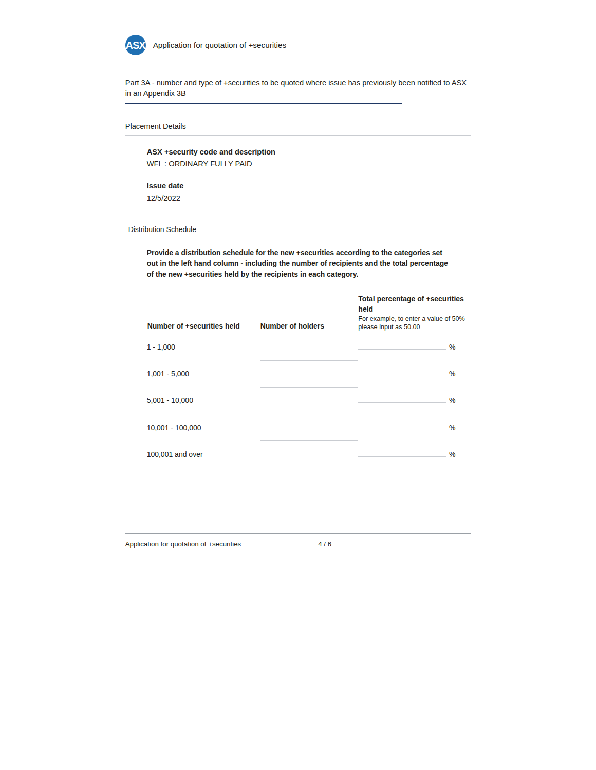ASX
Application for quotation of +securities
Part 3A - number and type of +securities to be quoted where issue has previously been notified to ASX in an Appendix 3B
Placement Details
ASX +security code and description
WFL : ORDINARY FULLY PAID
Issue date
12/5/2022
Distribution Schedule
Provide a distribution schedule for the new +securities according to the categories set out in the left hand column - including the number of recipients and the total percentage of the new +securities held by the recipients in each category.
| Number of +securities held | Number of holders | Total percentage of +securities held For example, to enter a value of 50% please input as 50.00 |
| --- | --- | --- |
| 1 - 1,000 | | % |
| 1,001 - 5,000 | | % |
| 5,001 - 10,000 | | % |
| 10,001 - 100,000 | | % |
| 100,001 and over | | % |
Application for quotation of +securities
4 / 6